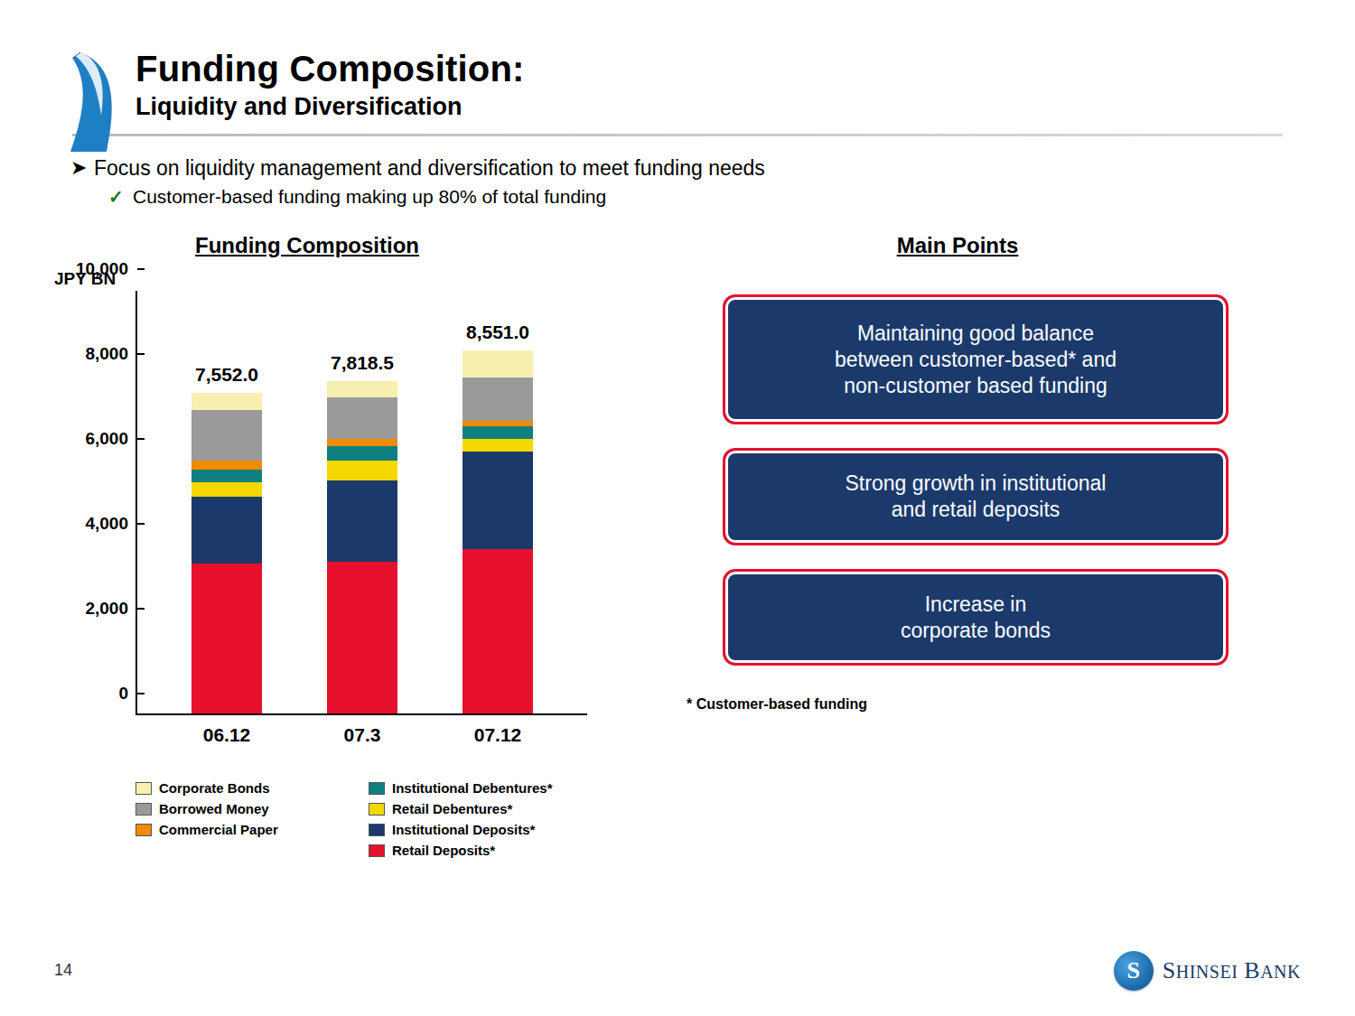Funding Composition:
Liquidity and Diversification
➤Focus on liquidity management and diversification to meet funding needs
✓Customer-based funding making up 80% of total funding
Funding Composition
JPY BN
10,000
8,000
6,000
4,000
2,000
0
7,552.0
06.12
7,818.5
07.3
8,551.0
07.12
Corporate Bonds
Institutional Debentures*
Borrowed Money
Retail Debentures*
Commercial Paper
Institutional Deposits*
Retail Deposits*
Main Points
Maintaining good balance
between customer-based* and
non-customer based funding
Strong growth in institutional
and retail deposits
Increase in
corporate bonds
* Customer-based funding
14
SHINSEI BANK